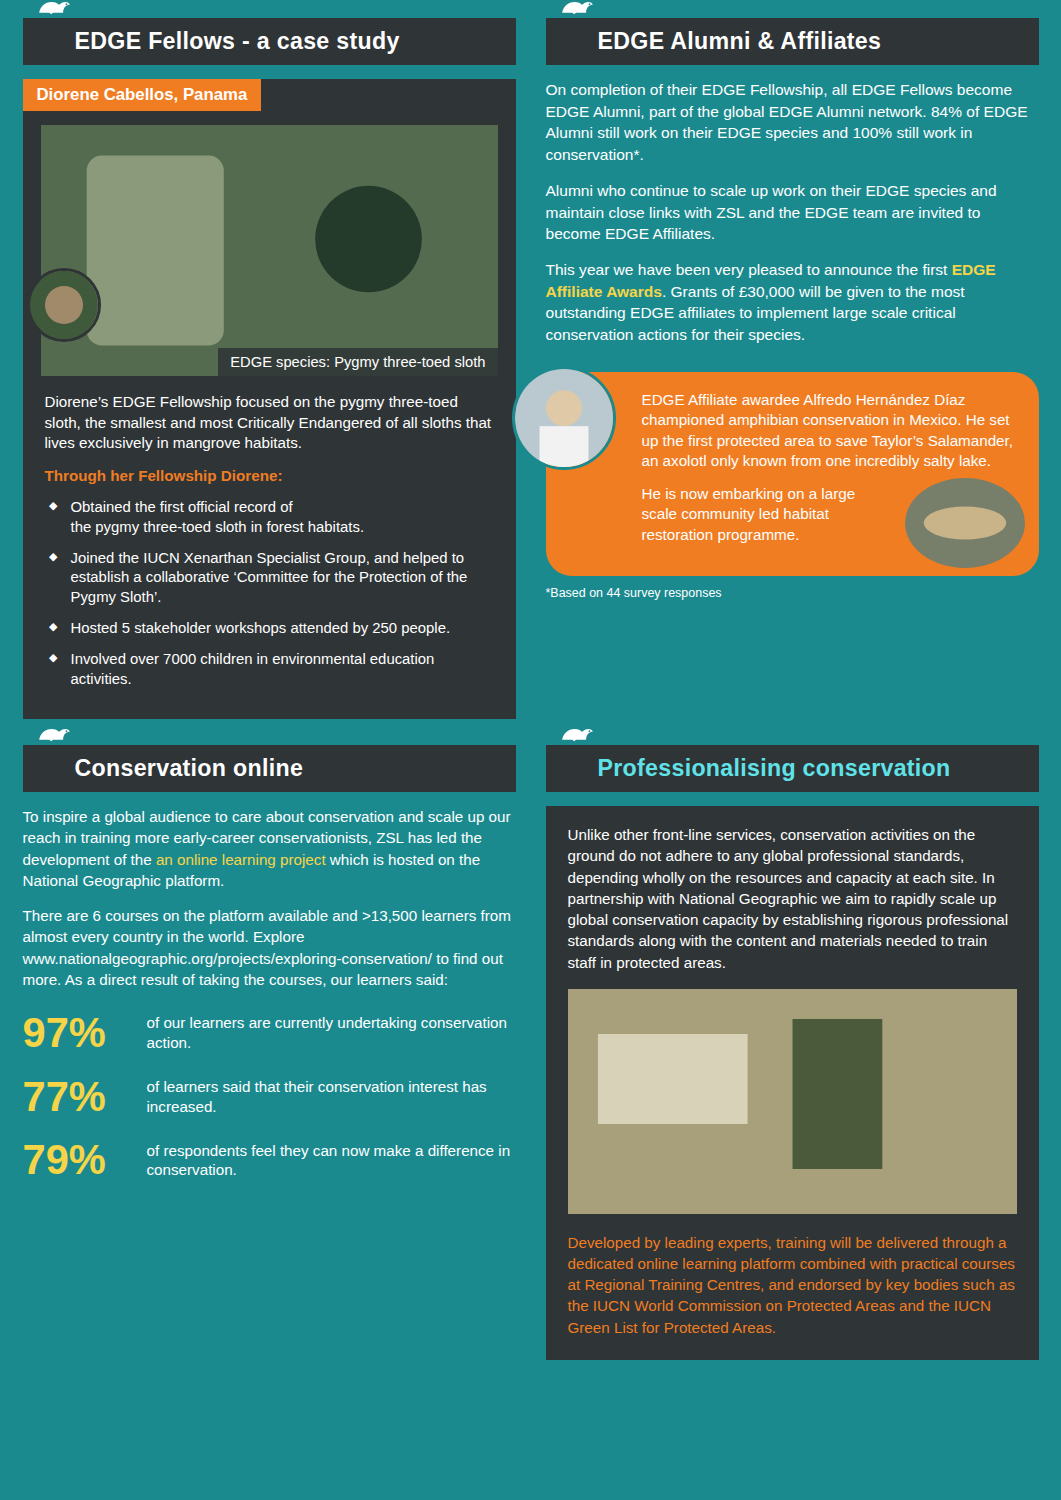EDGE Fellows - a case study
Diorene Cabellos, Panama
EDGE species: Pygmy three-toed sloth
Diorene’s EDGE Fellowship focused on the pygmy three-toed sloth, the smallest and most Critically Endangered of all sloths that lives exclusively in mangrove habitats.
Through her Fellowship Diorene:
Obtained the first official record of
the pygmy three-toed sloth in forest habitats.
Joined the IUCN Xenarthan Specialist Group, and helped to establish a collaborative ‘Committee for the Protection of the Pygmy Sloth’.
Hosted 5 stakeholder workshops attended by 250 people.
Involved over 7000 children in environmental education activities.
EDGE Alumni & Affiliates
On completion of their EDGE Fellowship, all EDGE Fellows become EDGE Alumni, part of the global EDGE Alumni network. 84% of EDGE Alumni still work on their EDGE species and 100% still work in conservation*.
Alumni who continue to scale up work on their EDGE species and maintain close links with ZSL and the EDGE team are invited to become EDGE Affiliates.
This year we have been very pleased to announce the first EDGE Affiliate Awards. Grants of £30,000 will be given to the most outstanding EDGE affiliates to implement large scale critical conservation actions for their species.
EDGE Affiliate awardee Alfredo Hernández Díaz championed amphibian conservation in Mexico. He set up the first protected area to save Taylor’s Salamander, an axolotl only known from one incredibly salty lake.
He is now embarking on a large scale community led habitat restoration programme.
*Based on 44 survey responses
Conservation online
To inspire a global audience to care about conservation and scale up our reach in training more early-career conservationists, ZSL has led the development of the an online learning project which is hosted on the National Geographic platform.
There are 6 courses on the platform available and >13,500 learners from almost every country in the world. Explore www.nationalgeographic.org/projects/exploring-conservation/ to find out more. As a direct result of taking the courses, our learners said:
97%
of our learners are currently undertaking conservation action.
77%
of learners said that their conservation interest has increased.
79%
of respondents feel they can now make a difference in conservation.
Professionalising conservation
Unlike other front-line services, conservation activities on the ground do not adhere to any global professional standards, depending wholly on the resources and capacity at each site. In partnership with National Geographic we aim to rapidly scale up global conservation capacity by establishing rigorous professional standards along with the content and materials needed to train staff in protected areas.
Developed by leading experts, training will be delivered through a dedicated online learning platform combined with practical courses at Regional Training Centres, and endorsed by key bodies such as the IUCN World Commission on Protected Areas and the IUCN Green List for Protected Areas.